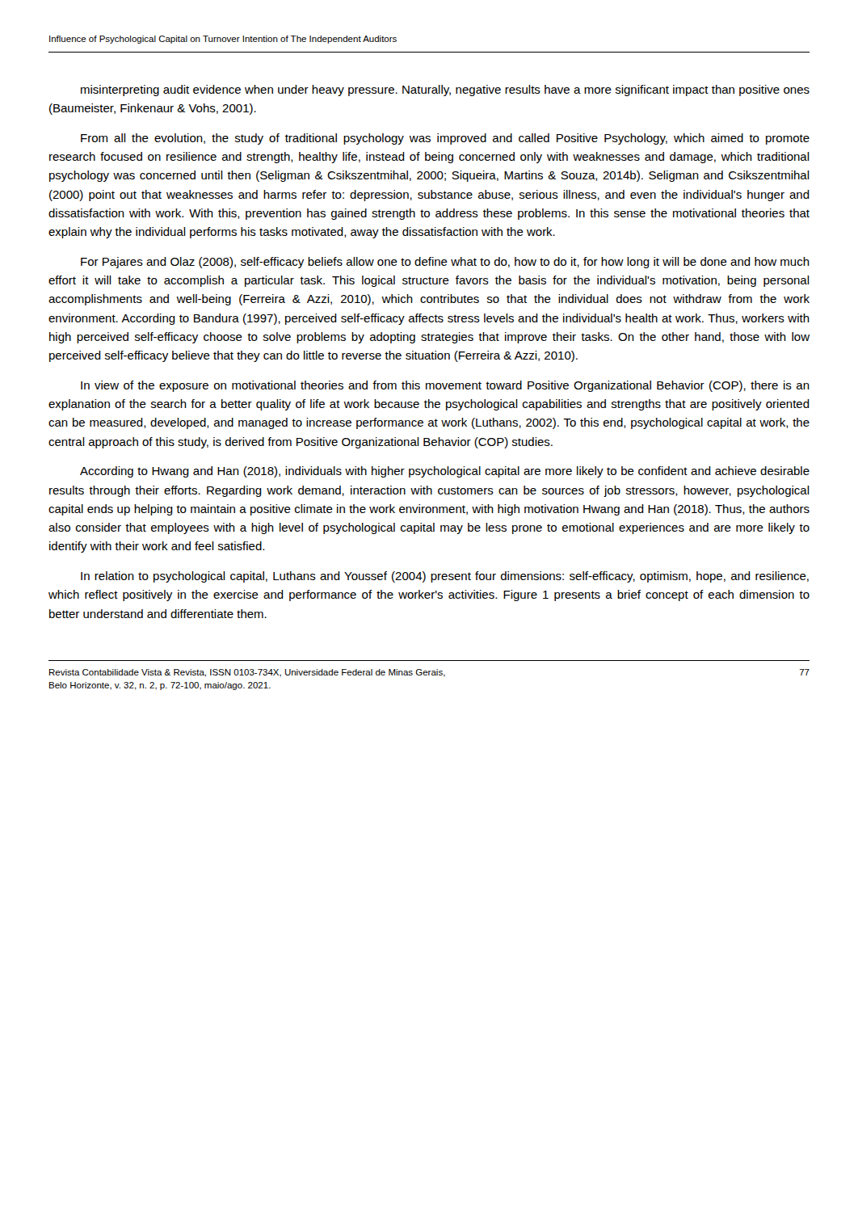Influence of Psychological Capital on Turnover Intention of The Independent Auditors
misinterpreting audit evidence when under heavy pressure. Naturally, negative results have a more significant impact than positive ones (Baumeister, Finkenaur & Vohs, 2001).
From all the evolution, the study of traditional psychology was improved and called Positive Psychology, which aimed to promote research focused on resilience and strength, healthy life, instead of being concerned only with weaknesses and damage, which traditional psychology was concerned until then (Seligman & Csikszentmihal, 2000; Siqueira, Martins & Souza, 2014b). Seligman and Csikszentmihal (2000) point out that weaknesses and harms refer to: depression, substance abuse, serious illness, and even the individual's hunger and dissatisfaction with work. With this, prevention has gained strength to address these problems. In this sense the motivational theories that explain why the individual performs his tasks motivated, away the dissatisfaction with the work.
For Pajares and Olaz (2008), self-efficacy beliefs allow one to define what to do, how to do it, for how long it will be done and how much effort it will take to accomplish a particular task. This logical structure favors the basis for the individual's motivation, being personal accomplishments and well-being (Ferreira & Azzi, 2010), which contributes so that the individual does not withdraw from the work environment. According to Bandura (1997), perceived self-efficacy affects stress levels and the individual's health at work. Thus, workers with high perceived self-efficacy choose to solve problems by adopting strategies that improve their tasks. On the other hand, those with low perceived self-efficacy believe that they can do little to reverse the situation (Ferreira & Azzi, 2010).
In view of the exposure on motivational theories and from this movement toward Positive Organizational Behavior (COP), there is an explanation of the search for a better quality of life at work because the psychological capabilities and strengths that are positively oriented can be measured, developed, and managed to increase performance at work (Luthans, 2002). To this end, psychological capital at work, the central approach of this study, is derived from Positive Organizational Behavior (COP) studies.
According to Hwang and Han (2018), individuals with higher psychological capital are more likely to be confident and achieve desirable results through their efforts. Regarding work demand, interaction with customers can be sources of job stressors, however, psychological capital ends up helping to maintain a positive climate in the work environment, with high motivation Hwang and Han (2018). Thus, the authors also consider that employees with a high level of psychological capital may be less prone to emotional experiences and are more likely to identify with their work and feel satisfied.
In relation to psychological capital, Luthans and Youssef (2004) present four dimensions: self-efficacy, optimism, hope, and resilience, which reflect positively in the exercise and performance of the worker's activities. Figure 1 presents a brief concept of each dimension to better understand and differentiate them.
Revista Contabilidade Vista & Revista, ISSN 0103-734X, Universidade Federal de Minas Gerais,
Belo Horizonte, v. 32, n. 2, p. 72-100, maio/ago. 2021.
77